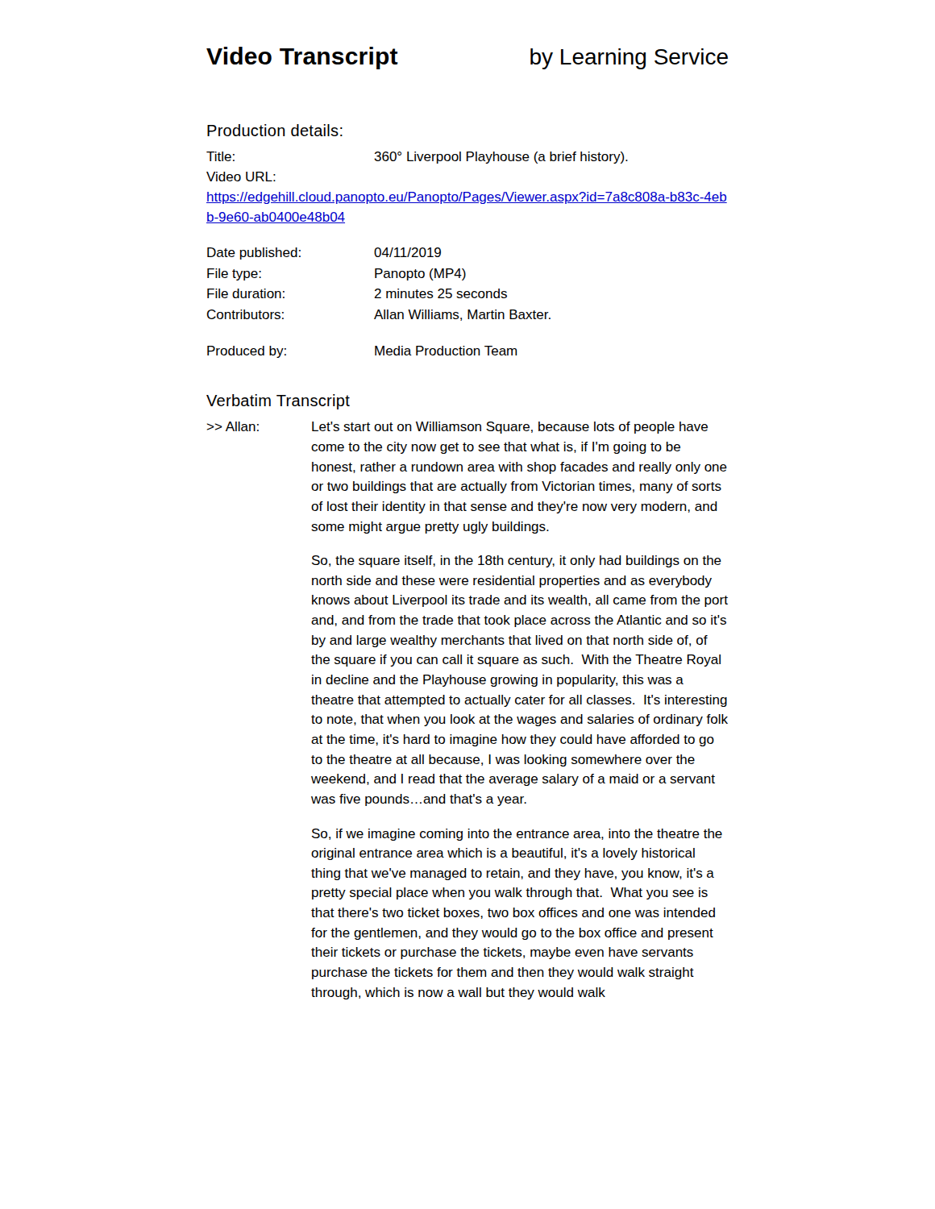Video Transcript
by Learning Service
Production details:
| Title: | 360° Liverpool Playhouse (a brief history). |
| Video URL: | |
| https://edgehill.cloud.panopto.eu/Panopto/Pages/Viewer.aspx?id=7a8c808a-b83c-4ebb-9e60-ab0400e48b04 |
| Date published: | 04/11/2019 |
| File type: | Panopto (MP4) |
| File duration: | 2 minutes 25 seconds |
| Contributors: | Allan Williams, Martin Baxter. |
| Produced by: | Media Production Team |
Verbatim Transcript
>> Allan:
Let's start out on Williamson Square, because lots of people have come to the city now get to see that what is, if I'm going to be honest, rather a rundown area with shop facades and really only one or two buildings that are actually from Victorian times, many of sorts of lost their identity in that sense and they're now very modern, and some might argue pretty ugly buildings.
So, the square itself, in the 18th century, it only had buildings on the north side and these were residential properties and as everybody knows about Liverpool its trade and its wealth, all came from the port and, and from the trade that took place across the Atlantic and so it's by and large wealthy merchants that lived on that north side of, of the square if you can call it square as such. With the Theatre Royal in decline and the Playhouse growing in popularity, this was a theatre that attempted to actually cater for all classes. It's interesting to note, that when you look at the wages and salaries of ordinary folk at the time, it's hard to imagine how they could have afforded to go to the theatre at all because, I was looking somewhere over the weekend, and I read that the average salary of a maid or a servant was five pounds…and that's a year.
So, if we imagine coming into the entrance area, into the theatre the original entrance area which is a beautiful, it's a lovely historical thing that we've managed to retain, and they have, you know, it's a pretty special place when you walk through that. What you see is that there's two ticket boxes, two box offices and one was intended for the gentlemen, and they would go to the box office and present their tickets or purchase the tickets, maybe even have servants purchase the tickets for them and then they would walk straight through, which is now a wall but they would walk